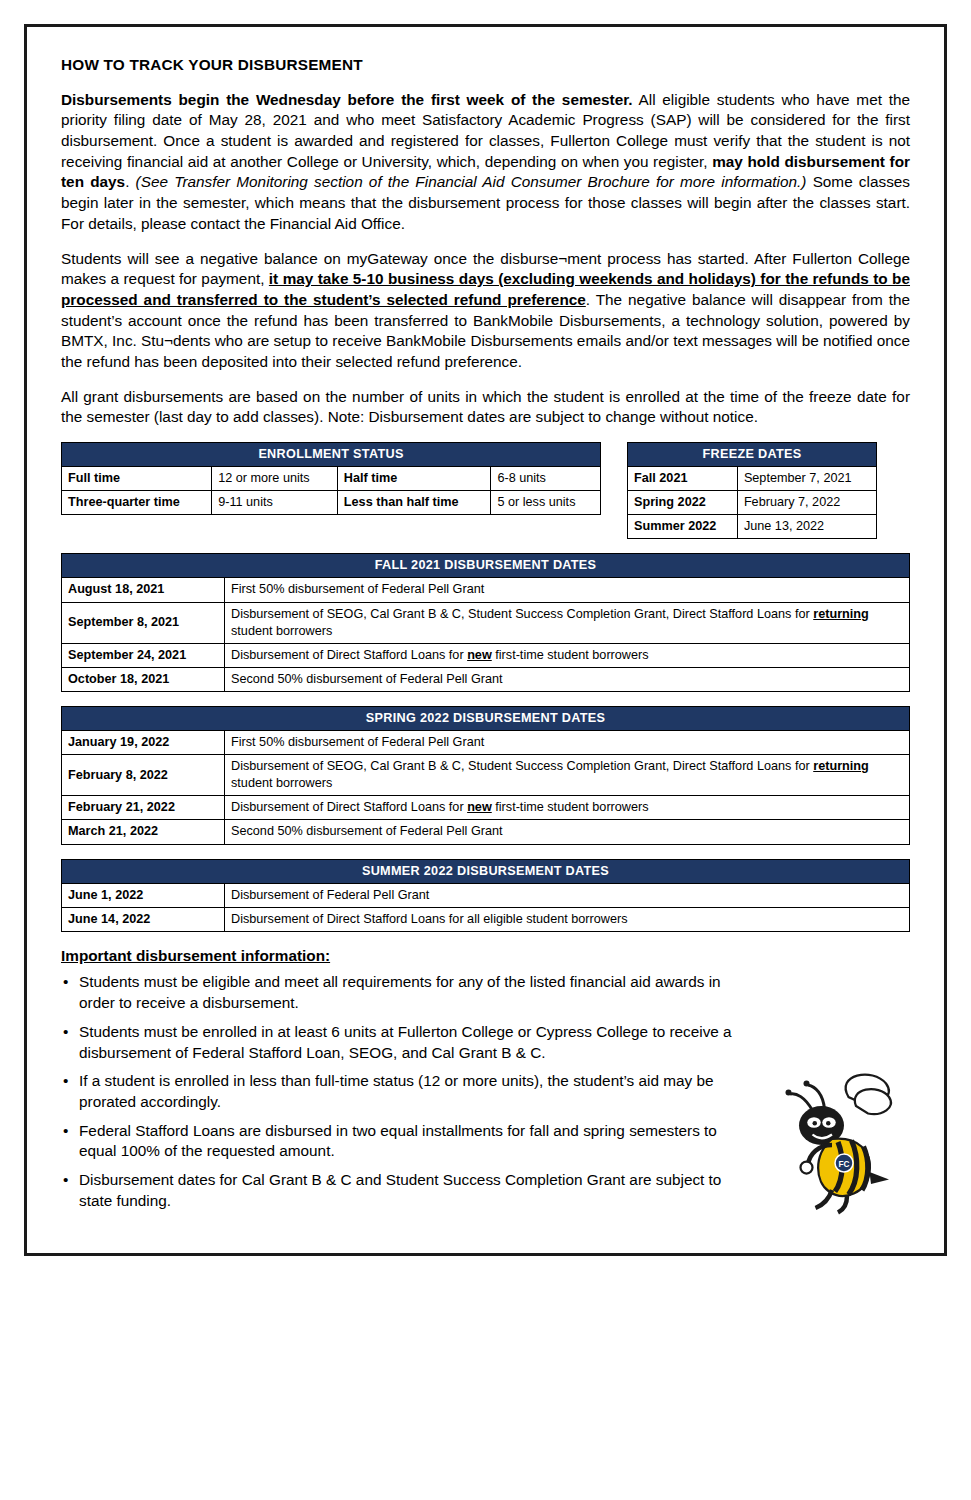HOW TO TRACK YOUR DISBURSEMENT
Disbursements begin the Wednesday before the first week of the semester. All eligible students who have met the priority filing date of May 28, 2021 and who meet Satisfactory Academic Progress (SAP) will be considered for the first disbursement. Once a student is awarded and registered for classes, Fullerton College must verify that the student is not receiving financial aid at another College or University, which, depending on when you register, may hold disbursement for ten days. (See Transfer Monitoring section of the Financial Aid Consumer Brochure for more information.) Some classes begin later in the semester, which means that the disbursement process for those classes will begin after the classes start. For details, please contact the Financial Aid Office.
Students will see a negative balance on myGateway once the disburse¬ment process has started. After Fullerton College makes a request for payment, it may take 5-10 business days (excluding weekends and holidays) for the refunds to be processed and transferred to the student’s selected refund preference. The negative balance will disappear from the student’s account once the refund has been transferred to BankMobile Disbursements, a technology solution, powered by BMTX, Inc. Stu¬dents who are setup to receive BankMobile Disbursements emails and/or text messages will be notified once the refund has been deposited into their selected refund preference.
All grant disbursements are based on the number of units in which the student is enrolled at the time of the freeze date for the semester (last day to add classes). Note: Disbursement dates are subject to change without notice.
| ENROLLMENT STATUS |
| --- |
| Full time | 12 or more units | Half time | 6-8 units |
| Three-quarter time | 9-11 units | Less than half time | 5 or less units |
| FREEZE DATES |
| --- |
| Fall 2021 | September 7, 2021 |
| Spring 2022 | February 7, 2022 |
| Summer 2022 | June 13, 2022 |
| FALL 2021 DISBURSEMENT DATES |
| --- |
| August 18, 2021 | First 50% disbursement of Federal Pell Grant |
| September 8, 2021 | Disbursement of SEOG, Cal Grant B & C, Student Success Completion Grant, Direct Stafford Loans for returning student borrowers |
| September 24, 2021 | Disbursement of Direct Stafford Loans for new first-time student borrowers |
| October 18, 2021 | Second 50% disbursement of Federal Pell Grant |
| SPRING 2022 DISBURSEMENT DATES |
| --- |
| January 19, 2022 | First 50% disbursement of Federal Pell Grant |
| February 8, 2022 | Disbursement of SEOG, Cal Grant B & C, Student Success Completion Grant, Direct Stafford Loans for returning student borrowers |
| February 21, 2022 | Disbursement of Direct Stafford Loans for new first-time student borrowers |
| March 21, 2022 | Second 50% disbursement of Federal Pell Grant |
| SUMMER 2022 DISBURSEMENT DATES |
| --- |
| June 1, 2022 | Disbursement of Federal Pell Grant |
| June 14, 2022 | Disbursement of Direct Stafford Loans for all eligible student borrowers |
Important disbursement information:
Students must be eligible and meet all requirements for any of the listed financial aid awards in order to receive a disbursement.
Students must be enrolled in at least 6 units at Fullerton College or Cypress College to receive a disbursement of Federal Stafford Loan, SEOG, and Cal Grant B & C.
If a student is enrolled in less than full-time status (12 or more units), the student’s aid may be prorated accordingly.
Federal Stafford Loans are disbursed in two equal installments for fall and spring semesters to equal 100% of the requested amount.
Disbursement dates for Cal Grant B & C and Student Success Completion Grant are subject to state funding.
FC